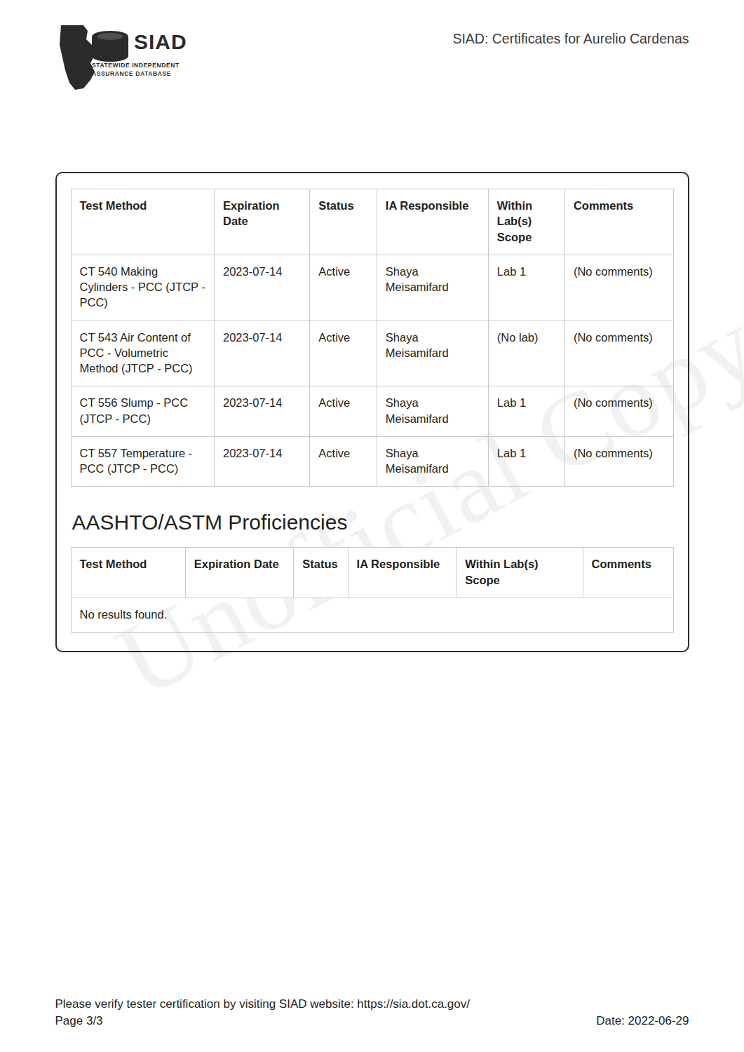SIAD STATEWIDE INDEPENDENT ASSURANCE DATABASE
SIAD: Certificates for Aurelio Cardenas
Unofficial Copy
| Test Method | Expiration Date | Status | IA Responsible | Within Lab(s) Scope | Comments |
| --- | --- | --- | --- | --- | --- |
| CT 540 Making Cylinders - PCC (JTCP - PCC) | 2023-07-14 | Active | Shaya Meisamifard | Lab 1 | (No comments) |
| CT 543 Air Content of PCC - Volumetric Method (JTCP - PCC) | 2023-07-14 | Active | Shaya Meisamifard | (No lab) | (No comments) |
| CT 556 Slump - PCC (JTCP - PCC) | 2023-07-14 | Active | Shaya Meisamifard | Lab 1 | (No comments) |
| CT 557 Temperature - PCC (JTCP - PCC) | 2023-07-14 | Active | Shaya Meisamifard | Lab 1 | (No comments) |
AASHTO/ASTM Proficiencies
| Test Method | Expiration Date | Status | IA Responsible | Within Lab(s) Scope | Comments |
| --- | --- | --- | --- | --- | --- |
| No results found. |
Please verify tester certification by visiting SIAD website: https://sia.dot.ca.gov/
Page 3/3
Date: 2022-06-29